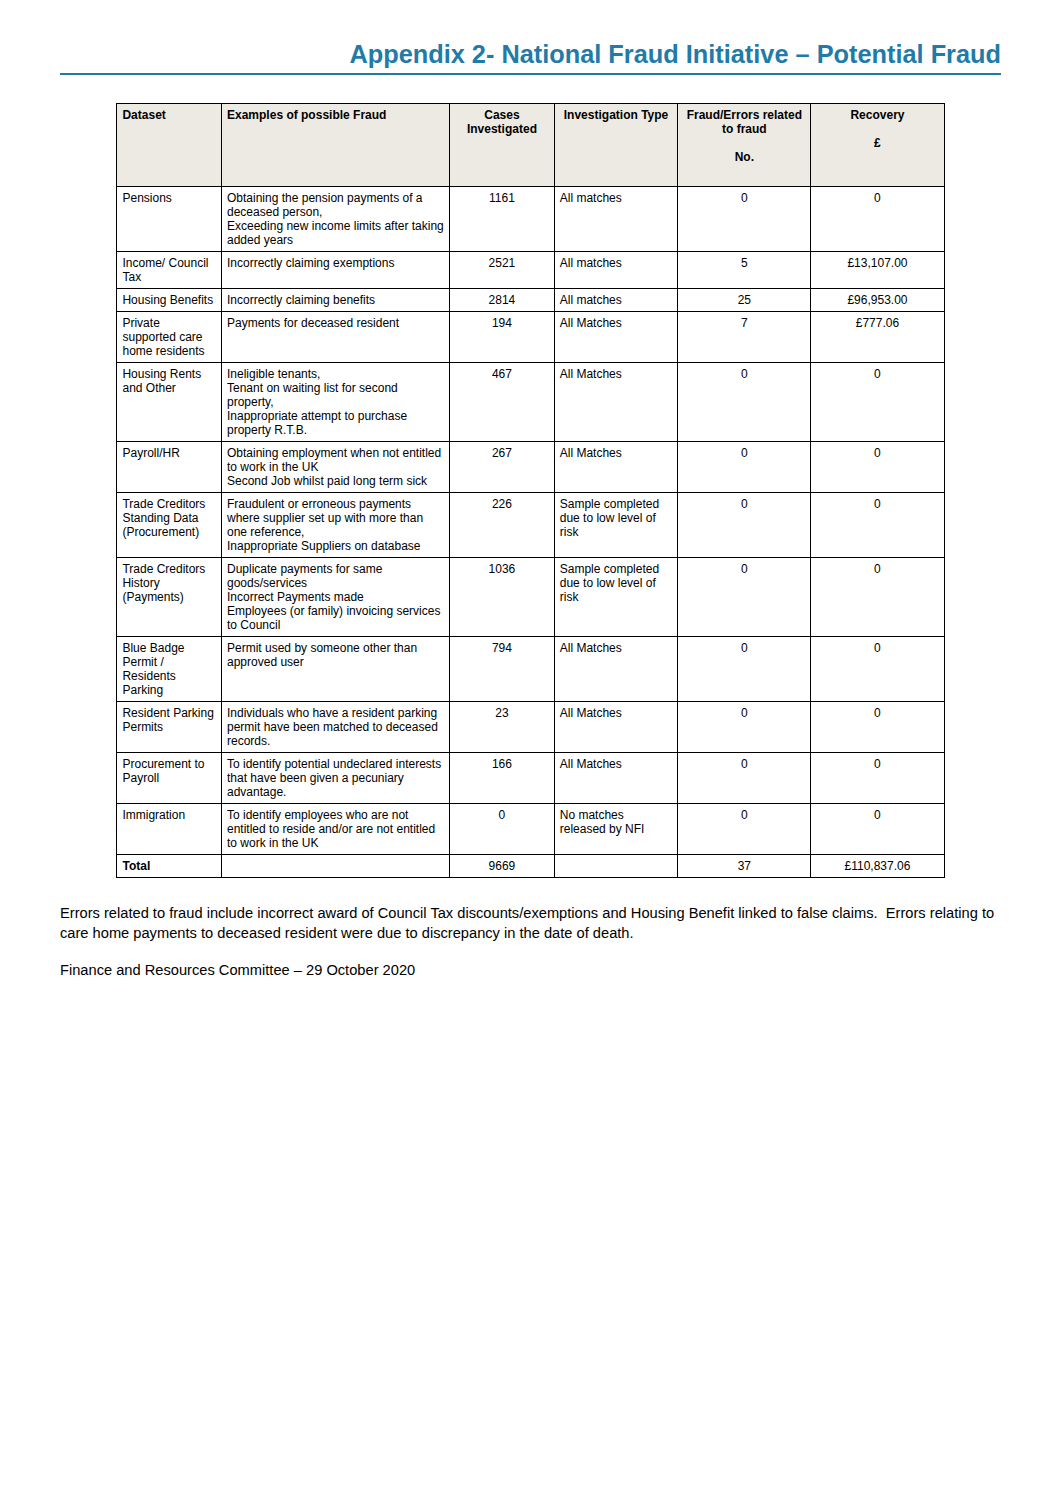Appendix 2- National Fraud Initiative – Potential Fraud
| Dataset | Examples of possible Fraud | Cases Investigated | Investigation Type | Fraud/Errors related to fraud No. | Recovery £ |
| --- | --- | --- | --- | --- | --- |
| Pensions | Obtaining the pension payments of a deceased person, Exceeding new income limits after taking added years | 1161 | All matches | 0 | 0 |
| Income/ Council Tax | Incorrectly claiming exemptions | 2521 | All matches | 5 | £13,107.00 |
| Housing Benefits | Incorrectly claiming benefits | 2814 | All matches | 25 | £96,953.00 |
| Private supported care home residents | Payments for deceased resident | 194 | All Matches | 7 | £777.06 |
| Housing Rents and Other | Ineligible tenants, Tenant on waiting list for second property, Inappropriate attempt to purchase property R.T.B. | 467 | All Matches | 0 | 0 |
| Payroll/HR | Obtaining employment when not entitled to work in the UK Second Job whilst paid long term sick | 267 | All Matches | 0 | 0 |
| Trade Creditors Standing Data (Procurement) | Fraudulent or erroneous payments where supplier set up with more than one reference, Inappropriate Suppliers on database | 226 | Sample completed due to low level of risk | 0 | 0 |
| Trade Creditors History (Payments) | Duplicate payments for same goods/services Incorrect Payments made Employees (or family) invoicing services to Council | 1036 | Sample completed due to low level of risk | 0 | 0 |
| Blue Badge Permit / Residents Parking | Permit used by someone other than approved user | 794 | All Matches | 0 | 0 |
| Resident Parking Permits | Individuals who have a resident parking permit have been matched to deceased records. | 23 | All Matches | 0 | 0 |
| Procurement to Payroll | To identify potential undeclared interests that have been given a pecuniary advantage. | 166 | All Matches | 0 | 0 |
| Immigration | To identify employees who are not entitled to reside and/or are not entitled to work in the UK | 0 | No matches released by NFI | 0 | 0 |
| Total | | 9669 | | 37 | £110,837.06 |
Errors related to fraud include incorrect award of Council Tax discounts/exemptions and Housing Benefit linked to false claims. Errors relating to care home payments to deceased resident were due to discrepancy in the date of death.
Finance and Resources Committee – 29 October 2020